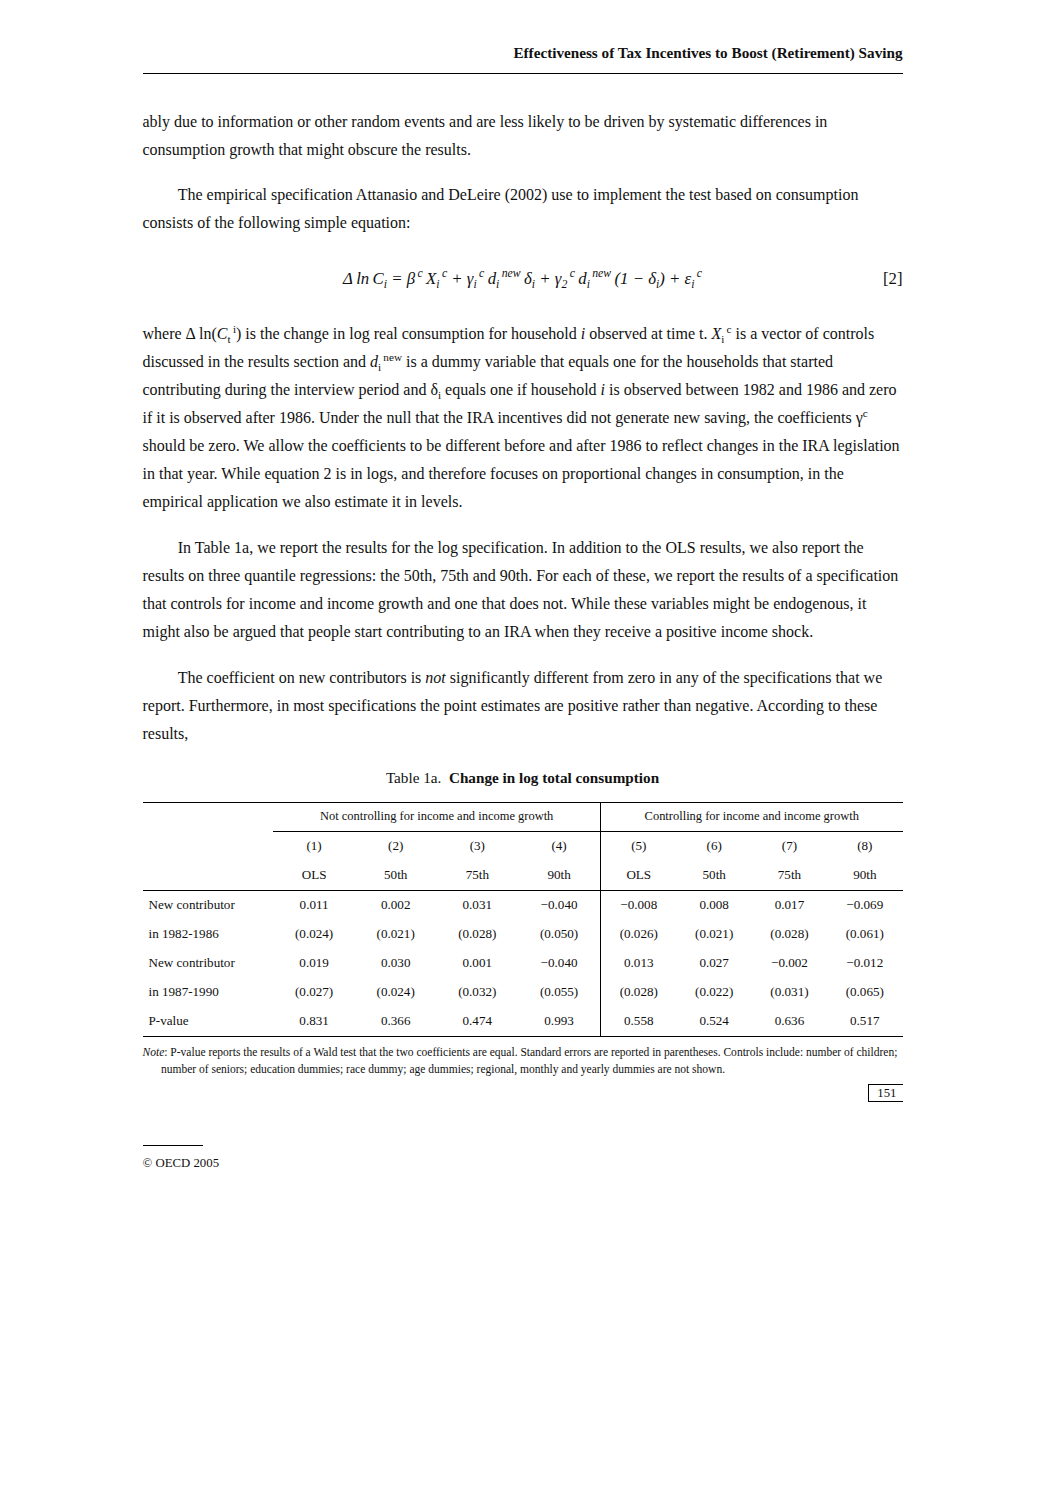Effectiveness of Tax Incentives to Boost (Retirement) Saving
ably due to information or other random events and are less likely to be driven by systematic differences in consumption growth that might obscure the results.
The empirical specification Attanasio and DeLeire (2002) use to implement the test based on consumption consists of the following simple equation:
[2] Δ ln Ci = β c Xi c + γi c di new δi + γ2 c di new (1 − δi) + εi c
where Δ ln(Ct i) is the change in log real consumption for household i observed at time t. Xi c is a vector of controls discussed in the results section and di new is a dummy variable that equals one for the households that started contributing during the interview period and δi equals one if household i is observed between 1982 and 1986 and zero if it is observed after 1986. Under the null that the IRA incentives did not generate new saving, the coefficients γc should be zero. We allow the coefficients to be different before and after 1986 to reflect changes in the IRA legislation in that year. While equation 2 is in logs, and therefore focuses on proportional changes in consumption, in the empirical application we also estimate it in levels.
In Table 1a, we report the results for the log specification. In addition to the OLS results, we also report the results on three quantile regressions: the 50th, 75th and 90th. For each of these, we report the results of a specification that controls for income and income growth and one that does not. While these variables might be endogenous, it might also be argued that people start contributing to an IRA when they receive a positive income shock.
The coefficient on new contributors is not significantly different from zero in any of the specifications that we report. Furthermore, in most specifications the point estimates are positive rather than negative. According to these results,
Table 1a. Change in log total consumption
| | Not controlling for income and income growth | Controlling for income and income growth |
| --- | --- | --- |
| | (1) | (2) | (3) | (4) | (5) | (6) | (7) | (8) |
| | OLS | 50th | 75th | 90th | OLS | 50th | 75th | 90th |
| New contributor | 0.011 | 0.002 | 0.031 | −0.040 | −0.008 | 0.008 | 0.017 | −0.069 |
| in 1982-1986 | (0.024) | (0.021) | (0.028) | (0.050) | (0.026) | (0.021) | (0.028) | (0.061) |
| New contributor | 0.019 | 0.030 | 0.001 | −0.040 | 0.013 | 0.027 | −0.002 | −0.012 |
| in 1987-1990 | (0.027) | (0.024) | (0.032) | (0.055) | (0.028) | (0.022) | (0.031) | (0.065) |
| P-value | 0.831 | 0.366 | 0.474 | 0.993 | 0.558 | 0.524 | 0.636 | 0.517 |
Note: P-value reports the results of a Wald test that the two coefficients are equal. Standard errors are reported in parentheses. Controls include: number of children; number of seniors; education dummies; race dummy; age dummies; regional, monthly and yearly dummies are not shown.
151
© OECD 2005